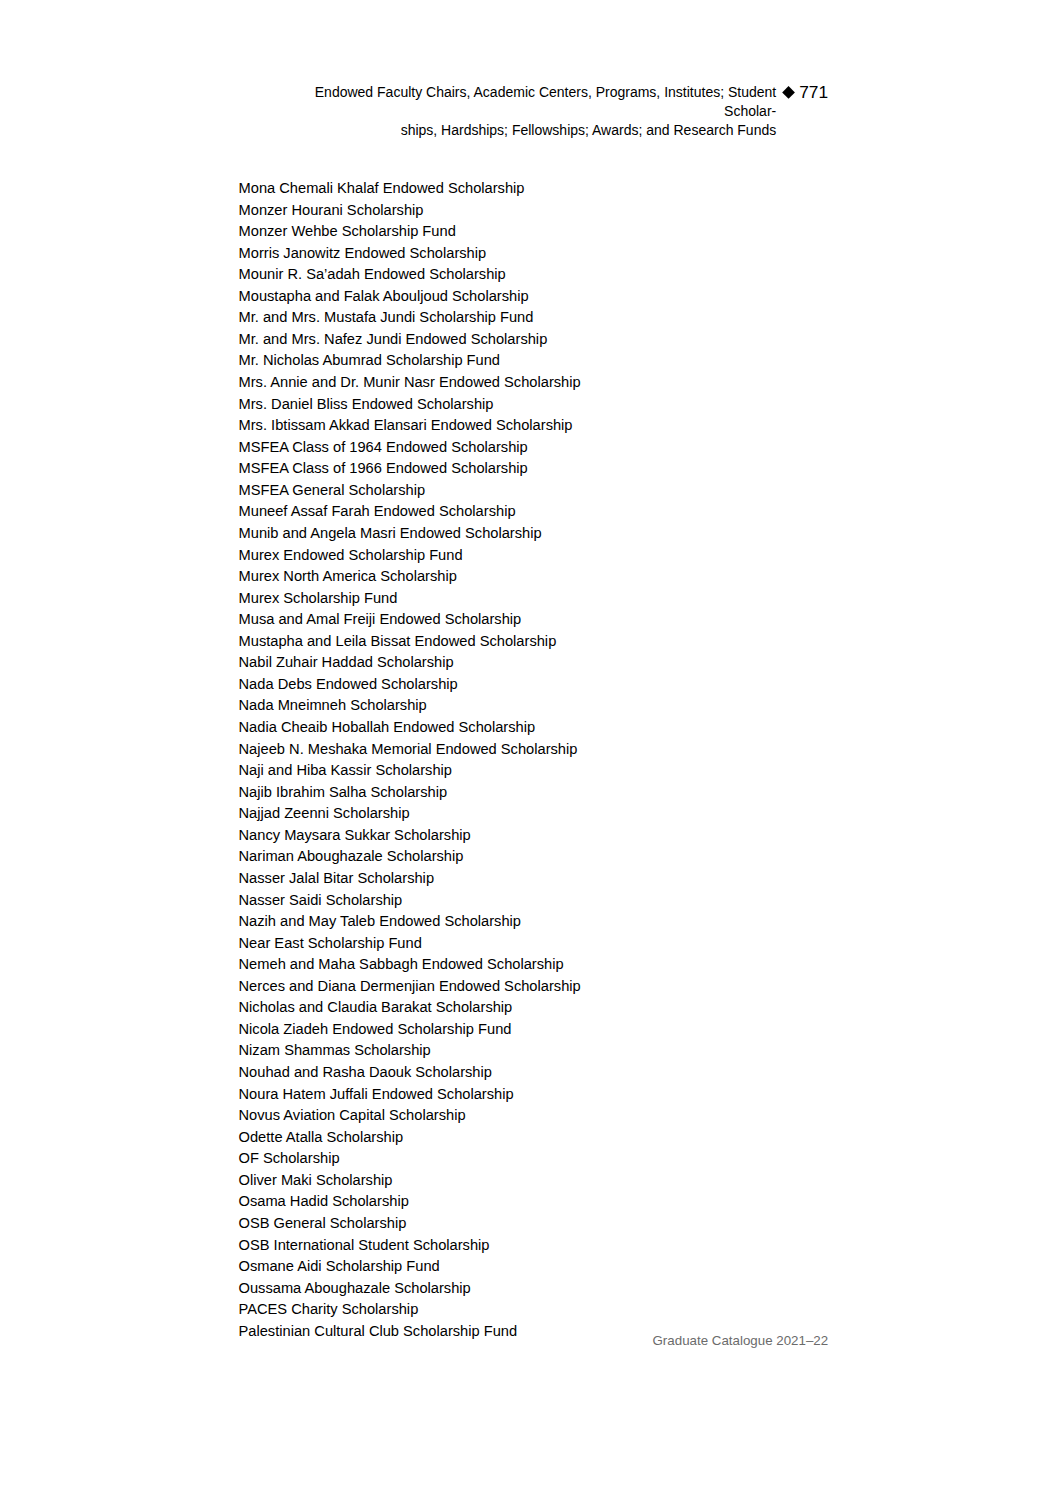Endowed Faculty Chairs, Academic Centers, Programs, Institutes; Student Scholar-
ships, Hardships; Fellowships; Awards; and Research Funds
771
Mona Chemali Khalaf Endowed Scholarship
Monzer Hourani Scholarship
Monzer Wehbe Scholarship Fund
Morris Janowitz Endowed Scholarship
Mounir R. Sa’adah Endowed Scholarship
Moustapha and Falak Abouljoud Scholarship
Mr. and Mrs. Mustafa Jundi Scholarship Fund
Mr. and Mrs. Nafez Jundi Endowed Scholarship
Mr. Nicholas Abumrad Scholarship Fund
Mrs. Annie and Dr. Munir Nasr Endowed Scholarship
Mrs. Daniel Bliss Endowed Scholarship
Mrs. Ibtissam Akkad Elansari Endowed Scholarship
MSFEA Class of 1964 Endowed Scholarship
MSFEA Class of 1966 Endowed Scholarship
MSFEA General Scholarship
Muneef Assaf Farah Endowed Scholarship
Munib and Angela Masri Endowed Scholarship
Murex Endowed Scholarship Fund
Murex North America Scholarship
Murex Scholarship Fund
Musa and Amal Freiji Endowed Scholarship
Mustapha and Leila Bissat Endowed Scholarship
Nabil Zuhair Haddad Scholarship
Nada Debs Endowed Scholarship
Nada Mneimneh Scholarship
Nadia Cheaib Hoballah Endowed Scholarship
Najeeb N. Meshaka Memorial Endowed Scholarship
Naji and Hiba Kassir Scholarship
Najib Ibrahim Salha Scholarship
Najjad Zeenni Scholarship
Nancy Maysara Sukkar Scholarship
Nariman Aboughazale Scholarship
Nasser Jalal Bitar Scholarship
Nasser Saidi Scholarship
Nazih and May Taleb Endowed Scholarship
Near East Scholarship Fund
Nemeh and Maha Sabbagh Endowed Scholarship
Nerces and Diana Dermenjian Endowed Scholarship
Nicholas and Claudia Barakat Scholarship
Nicola Ziadeh Endowed Scholarship Fund
Nizam Shammas Scholarship
Nouhad and Rasha Daouk Scholarship
Noura Hatem Juffali Endowed Scholarship
Novus Aviation Capital Scholarship
Odette Atalla Scholarship
OF Scholarship
Oliver Maki Scholarship
Osama Hadid Scholarship
OSB General Scholarship
OSB International Student Scholarship
Osmane Aidi Scholarship Fund
Oussama Aboughazale Scholarship
PACES Charity Scholarship
Palestinian Cultural Club Scholarship Fund
Graduate Catalogue 2021–22